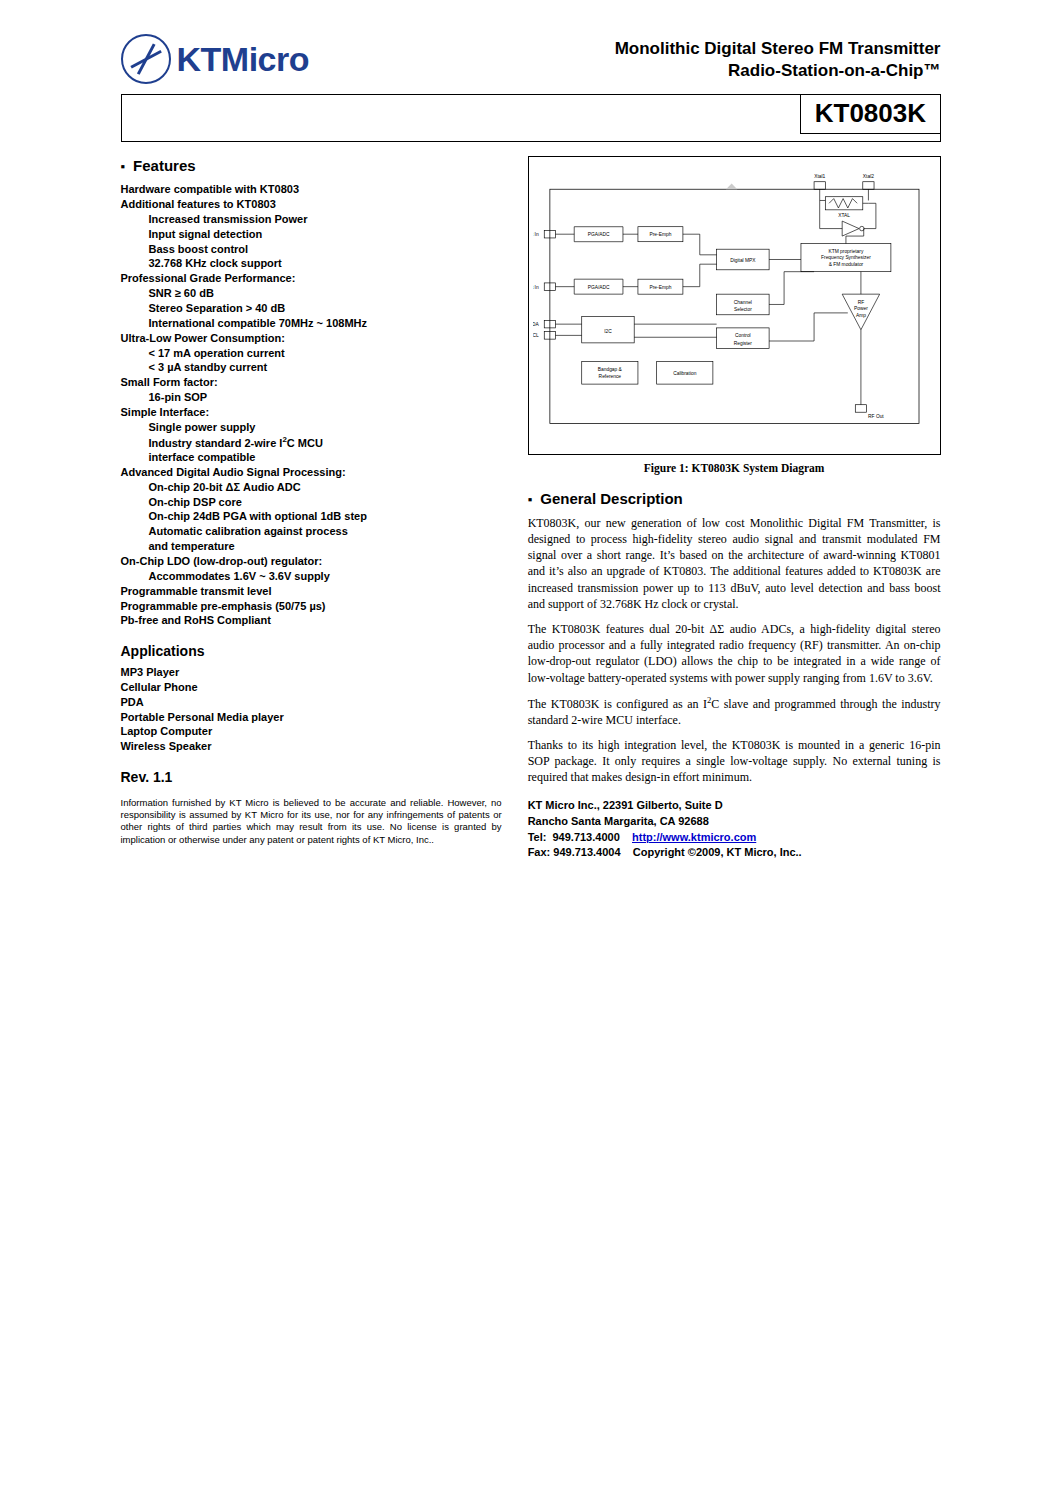KTMicro
Monolithic Digital Stereo FM Transmitter
Radio-Station-on-a-Chip™
KT0803K
Features
Hardware compatible with KT0803
Additional features to KT0803
Increased transmission Power
Input signal detection
Bass boost control
32.768 KHz clock support
Professional Grade Performance:
SNR ≥ 60 dB
Stereo Separation > 40 dB
International compatible 70MHz ~ 108MHz
Ultra-Low Power Consumption:
< 17 mA operation current
< 3 µA standby current
Small Form factor:
16-pin SOP
Simple Interface:
Single power supply
Industry standard 2-wire I2C MCU
interface compatible
Advanced Digital Audio Signal Processing:
On-chip 20-bit ΔΣ Audio ADC
On-chip DSP core
On-chip 24dB PGA with optional 1dB step
Automatic calibration against process
and temperature
On-Chip LDO (low-drop-out) regulator:
Accommodates 1.6V ~ 3.6V supply
Programmable transmit level
Programmable pre-emphasis (50/75 µs)
Pb-free and RoHS Compliant
Applications
MP3 Player
Cellular Phone
PDA
Portable Personal Media player
Laptop Computer
Wireless Speaker
Rev. 1.1
Information furnished by KT Micro is believed to be accurate and reliable. However, no responsibility is assumed by KT Micro for its use, nor for any infringements of patents or other rights of third parties which may result from its use. No license is granted by implication or otherwise under any patent or patent rights of KT Micro, Inc..
Xtal1 Xtal2 XTAL Left In Right In SDA SCL PGA/ADC PGA/ADC Pre-Emph Pre-Emph Digital MPX KTM proprietary Frequency Synthesizer & FM modulator Channel Selector Control Register I2C Bandgap & Reference Calibration RF Power Amp RF Out
Figure 1: KT0803K System Diagram
General Description
KT0803K, our new generation of low cost Monolithic Digital FM Transmitter, is designed to process high-fidelity stereo audio signal and transmit modulated FM signal over a short range. It’s based on the architecture of award-winning KT0801 and it’s also an upgrade of KT0803. The additional features added to KT0803K are increased transmission power up to 113 dBuV, auto level detection and bass boost and support of 32.768K Hz clock or crystal.
The KT0803K features dual 20-bit ΔΣ audio ADCs, a high-fidelity digital stereo audio processor and a fully integrated radio frequency (RF) transmitter. An on-chip low-drop-out regulator (LDO) allows the chip to be integrated in a wide range of low-voltage battery-operated systems with power supply ranging from 1.6V to 3.6V.
The KT0803K is configured as an I2C slave and programmed through the industry standard 2-wire MCU interface.
Thanks to its high integration level, the KT0803K is mounted in a generic 16-pin SOP package. It only requires a single low-voltage supply. No external tuning is required that makes design-in effort minimum.
KT Micro Inc., 22391 Gilberto, Suite D
Rancho Santa Margarita, CA 92688
Tel: 949.713.4000 http://www.ktmicro.com
Fax: 949.713.4004 Copyright ©2009, KT Micro, Inc..